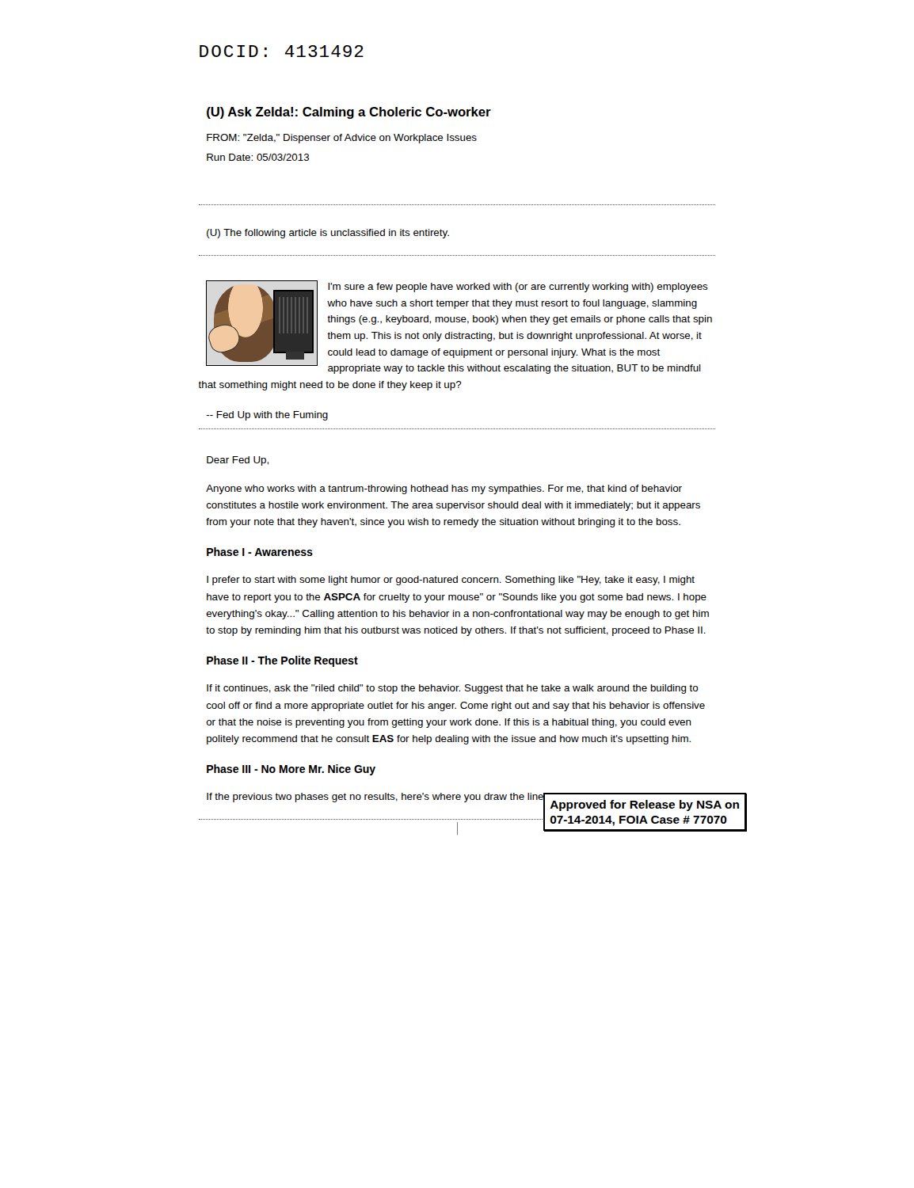DOCID: 4131492
(U) Ask Zelda!: Calming a Choleric Co-worker
FROM: "Zelda," Dispenser of Advice on Workplace Issues
Run Date: 05/03/2013
(U) The following article is unclassified in its entirety.
I'm sure a few people have worked with (or are currently working with) employees who have such a short temper that they must resort to foul language, slamming things (e.g., keyboard, mouse, book) when they get emails or phone calls that spin them up. This is not only distracting, but is downright unprofessional. At worse, it could lead to damage of equipment or personal injury. What is the most appropriate way to tackle this without escalating the situation, BUT to be mindful that something might need to be done if they keep it up?
-- Fed Up with the Fuming
Dear Fed Up,
Anyone who works with a tantrum-throwing hothead has my sympathies. For me, that kind of behavior constitutes a hostile work environment. The area supervisor should deal with it immediately; but it appears from your note that they haven't, since you wish to remedy the situation without bringing it to the boss.
Phase I - Awareness
I prefer to start with some light humor or good-natured concern. Something like "Hey, take it easy, I might have to report you to the ASPCA for cruelty to your mouse" or "Sounds like you got some bad news. I hope everything's okay..." Calling attention to his behavior in a non-confrontational way may be enough to get him to stop by reminding him that his outburst was noticed by others. If that's not sufficient, proceed to Phase II.
Phase II - The Polite Request
If it continues, ask the "riled child" to stop the behavior. Suggest that he take a walk around the building to cool off or find a more appropriate outlet for his anger. Come right out and say that his behavior is offensive or that the noise is preventing you from getting your work done. If this is a habitual thing, you could even politely recommend that he consult EAS for help dealing with the issue and how much it's upsetting him.
Phase III - No More Mr. Nice Guy
If the previous two phases get no results, here's where you draw the line. I would now bring the
Approved for Release by NSA on
07-14-2014, FOIA Case # 77070